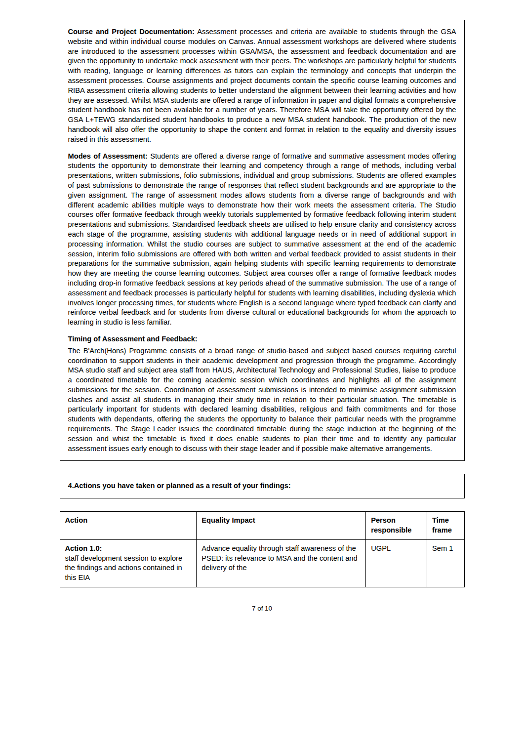Course and Project Documentation: Assessment processes and criteria are available to students through the GSA website and within individual course modules on Canvas. Annual assessment workshops are delivered where students are introduced to the assessment processes within GSA/MSA, the assessment and feedback documentation and are given the opportunity to undertake mock assessment with their peers. The workshops are particularly helpful for students with reading, language or learning differences as tutors can explain the terminology and concepts that underpin the assessment processes. Course assignments and project documents contain the specific course learning outcomes and RIBA assessment criteria allowing students to better understand the alignment between their learning activities and how they are assessed. Whilst MSA students are offered a range of information in paper and digital formats a comprehensive student handbook has not been available for a number of years. Therefore MSA will take the opportunity offered by the GSA L+TEWG standardised student handbooks to produce a new MSA student handbook. The production of the new handbook will also offer the opportunity to shape the content and format in relation to the equality and diversity issues raised in this assessment.
Modes of Assessment: Students are offered a diverse range of formative and summative assessment modes offering students the opportunity to demonstrate their learning and competency through a range of methods, including verbal presentations, written submissions, folio submissions, individual and group submissions. Students are offered examples of past submissions to demonstrate the range of responses that reflect student backgrounds and are appropriate to the given assignment. The range of assessment modes allows students from a diverse range of backgrounds and with different academic abilities multiple ways to demonstrate how their work meets the assessment criteria. The Studio courses offer formative feedback through weekly tutorials supplemented by formative feedback following interim student presentations and submissions. Standardised feedback sheets are utilised to help ensure clarity and consistency across each stage of the programme, assisting students with additional language needs or in need of additional support in processing information. Whilst the studio courses are subject to summative assessment at the end of the academic session, interim folio submissions are offered with both written and verbal feedback provided to assist students in their preparations for the summative submission, again helping students with specific learning requirements to demonstrate how they are meeting the course learning outcomes. Subject area courses offer a range of formative feedback modes including drop-in formative feedback sessions at key periods ahead of the summative submission. The use of a range of assessment and feedback processes is particularly helpful for students with learning disabilities, including dyslexia which involves longer processing times, for students where English is a second language where typed feedback can clarify and reinforce verbal feedback and for students from diverse cultural or educational backgrounds for whom the approach to learning in studio is less familiar.
Timing of Assessment and Feedback:
The B'Arch(Hons) Programme consists of a broad range of studio-based and subject based courses requiring careful coordination to support students in their academic development and progression through the programme. Accordingly MSA studio staff and subject area staff from HAUS, Architectural Technology and Professional Studies, liaise to produce a coordinated timetable for the coming academic session which coordinates and highlights all of the assignment submissions for the session. Coordination of assessment submissions is intended to minimise assignment submission clashes and assist all students in managing their study time in relation to their particular situation. The timetable is particularly important for students with declared learning disabilities, religious and faith commitments and for those students with dependants, offering the students the opportunity to balance their particular needs with the programme requirements. The Stage Leader issues the coordinated timetable during the stage induction at the beginning of the session and whist the timetable is fixed it does enable students to plan their time and to identify any particular assessment issues early enough to discuss with their stage leader and if possible make alternative arrangements.
4.Actions you have taken or planned as a result of your findings:
| Action | Equality Impact | Person responsible | Time frame |
| --- | --- | --- | --- |
| Action 1.0: staff development session to explore the findings and actions contained in this EIA | Advance equality through staff awareness of the PSED: its relevance to MSA and the content and delivery of the | UGPL | Sem 1 |
7 of 10